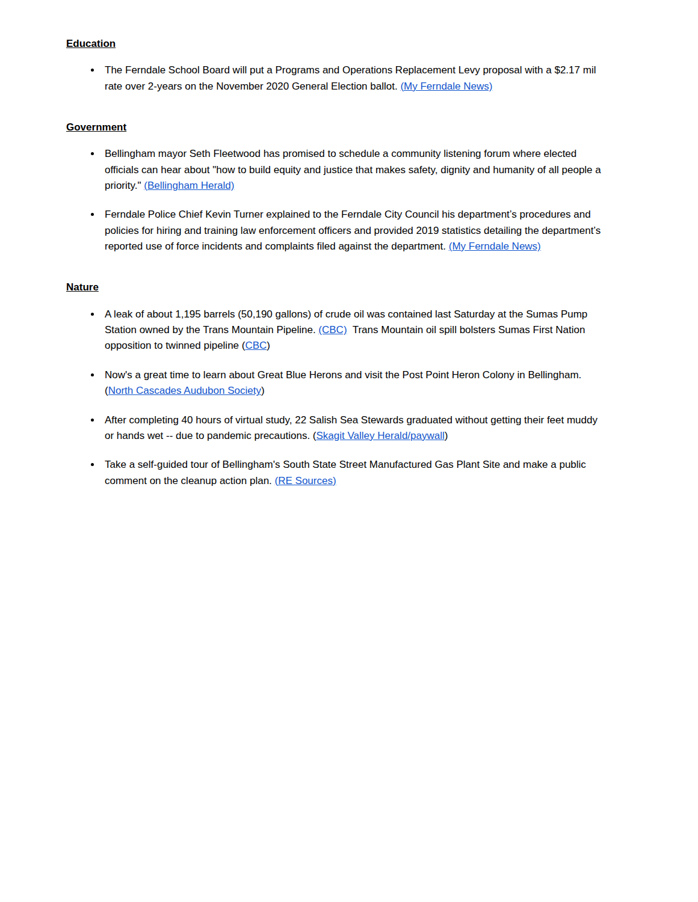Education
The Ferndale School Board will put a Programs and Operations Replacement Levy proposal with a $2.17 mil rate over 2-years on the November 2020 General Election ballot. (My Ferndale News)
Government
Bellingham mayor Seth Fleetwood has promised to schedule a community listening forum where elected officials can hear about "how to build equity and justice that makes safety, dignity and humanity of all people a priority." (Bellingham Herald)
Ferndale Police Chief Kevin Turner explained to the Ferndale City Council his department’s procedures and policies for hiring and training law enforcement officers and provided 2019 statistics detailing the department’s reported use of force incidents and complaints filed against the department. (My Ferndale News)
Nature
A leak of about 1,195 barrels (50,190 gallons) of crude oil was contained last Saturday at the Sumas Pump Station owned by the Trans Mountain Pipeline. (CBC) Trans Mountain oil spill bolsters Sumas First Nation opposition to twinned pipeline (CBC)
Now's a great time to learn about Great Blue Herons and visit the Post Point Heron Colony in Bellingham. (North Cascades Audubon Society)
After completing 40 hours of virtual study, 22 Salish Sea Stewards graduated without getting their feet muddy or hands wet -- due to pandemic precautions. (Skagit Valley Herald/paywall)
Take a self-guided tour of Bellingham's South State Street Manufactured Gas Plant Site and make a public comment on the cleanup action plan. (RE Sources)